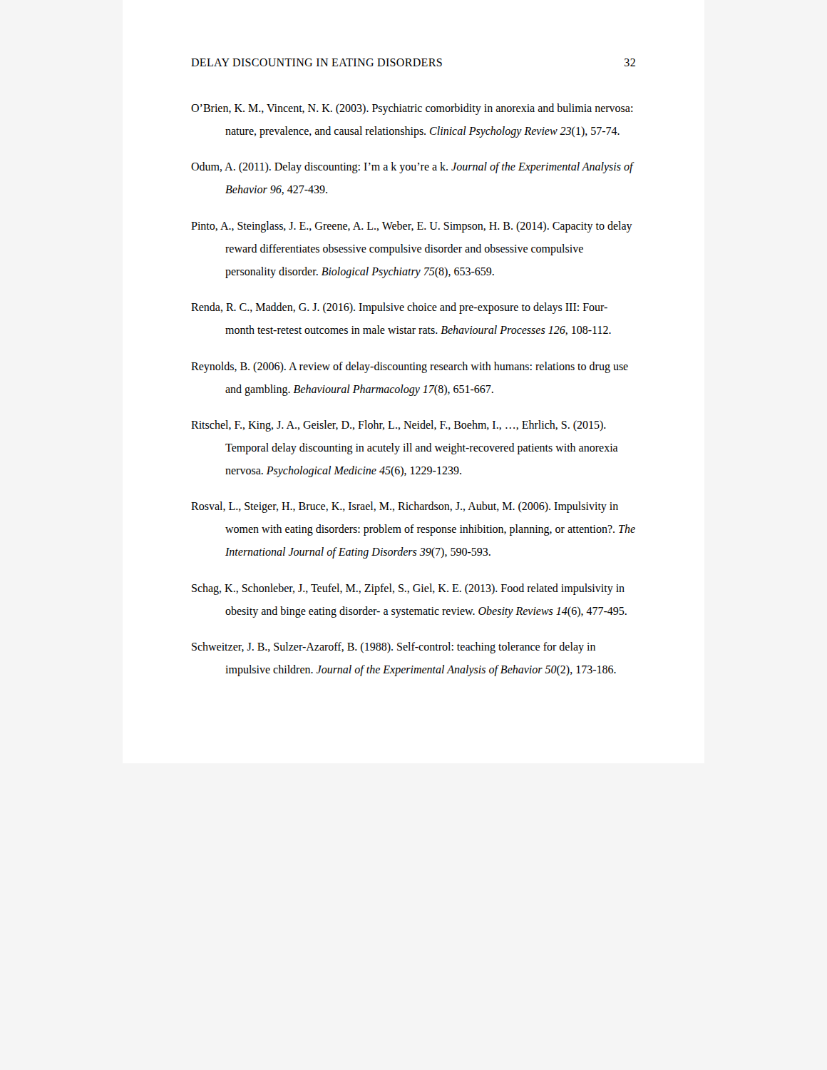Delay Discounting in Eating Disorders 32
O’Brien, K. M., Vincent, N. K. (2003). Psychiatric comorbidity in anorexia and bulimia nervosa: nature, prevalence, and causal relationships. Clinical Psychology Review 23(1), 57-74.
Odum, A. (2011). Delay discounting: I’m a k you’re a k. Journal of the Experimental Analysis of Behavior 96, 427-439.
Pinto, A., Steinglass, J. E., Greene, A. L., Weber, E. U. Simpson, H. B. (2014). Capacity to delay reward differentiates obsessive compulsive disorder and obsessive compulsive personality disorder. Biological Psychiatry 75(8), 653-659.
Renda, R. C., Madden, G. J. (2016). Impulsive choice and pre-exposure to delays III: Four-month test-retest outcomes in male wistar rats. Behavioural Processes 126, 108-112.
Reynolds, B. (2006). A review of delay-discounting research with humans: relations to drug use and gambling. Behavioural Pharmacology 17(8), 651-667.
Ritschel, F., King, J. A., Geisler, D., Flohr, L., Neidel, F., Boehm, I., …, Ehrlich, S. (2015). Temporal delay discounting in acutely ill and weight-recovered patients with anorexia nervosa. Psychological Medicine 45(6), 1229-1239.
Rosval, L., Steiger, H., Bruce, K., Israel, M., Richardson, J., Aubut, M. (2006). Impulsivity in women with eating disorders: problem of response inhibition, planning, or attention?. The International Journal of Eating Disorders 39(7), 590-593.
Schag, K., Schonleber, J., Teufel, M., Zipfel, S., Giel, K. E. (2013). Food related impulsivity in obesity and binge eating disorder- a systematic review. Obesity Reviews 14(6), 477-495.
Schweitzer, J. B., Sulzer-Azaroff, B. (1988). Self-control: teaching tolerance for delay in impulsive children. Journal of the Experimental Analysis of Behavior 50(2), 173-186.